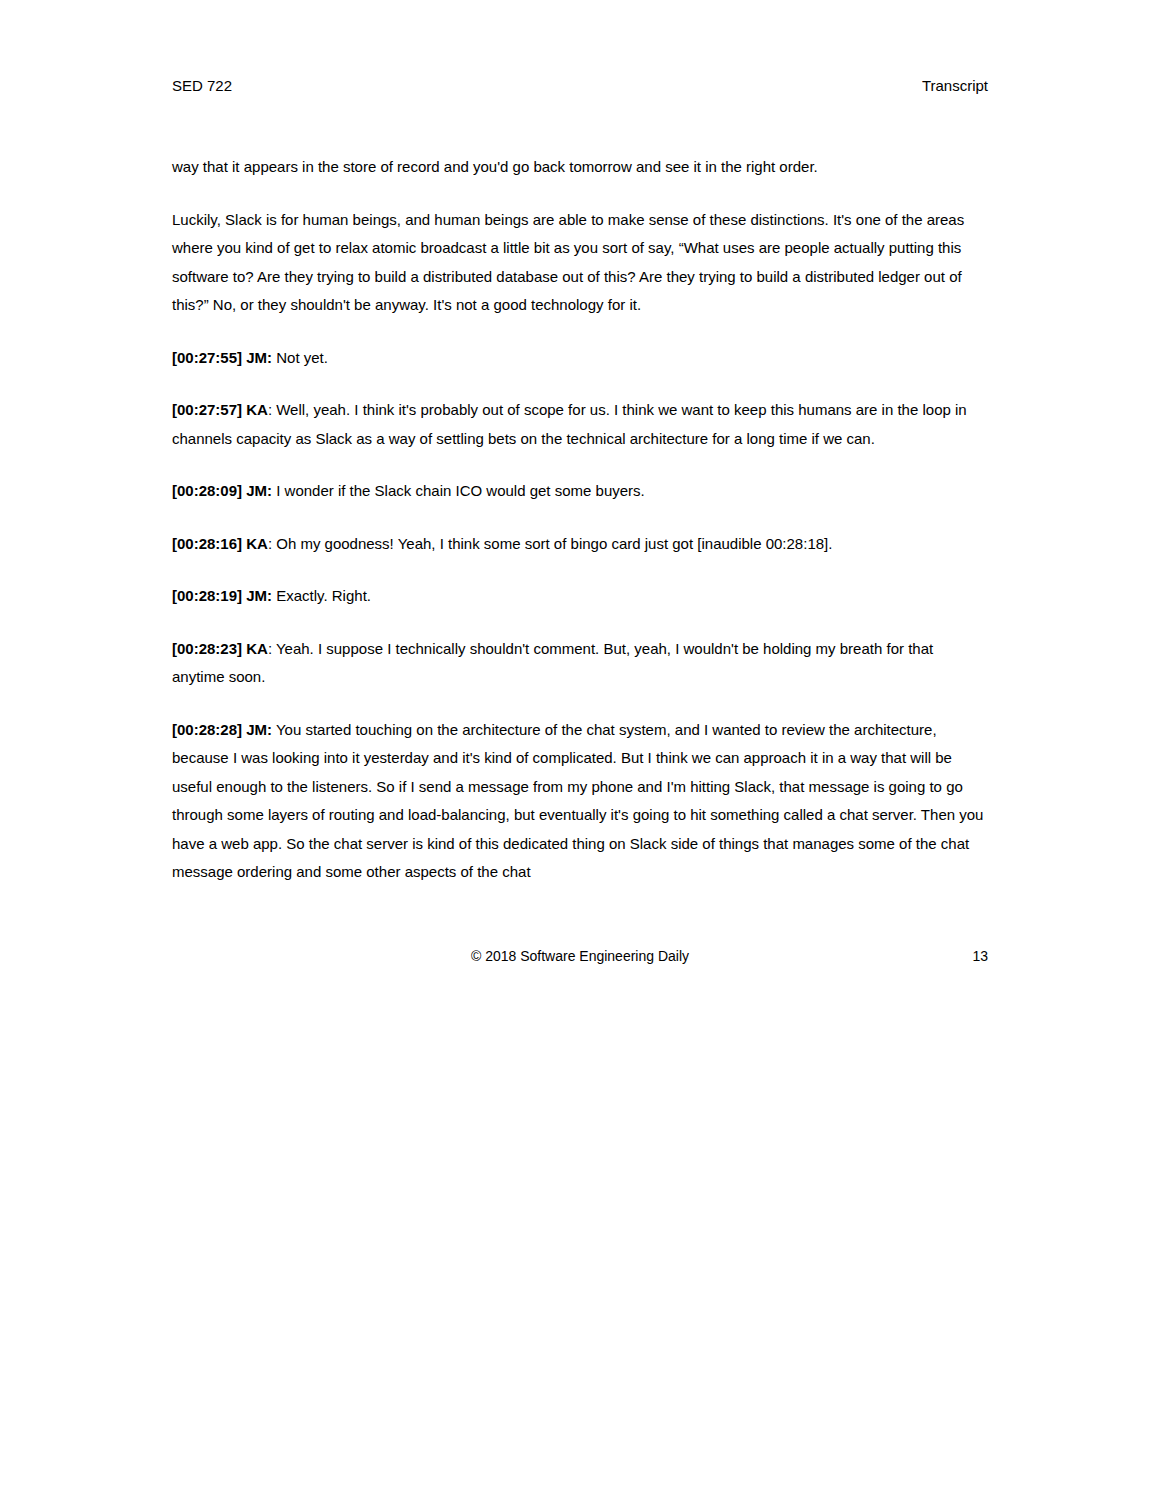SED 722 Transcript
way that it appears in the store of record and you'd go back tomorrow and see it in the right order.
Luckily, Slack is for human beings, and human beings are able to make sense of these distinctions. It's one of the areas where you kind of get to relax atomic broadcast a little bit as you sort of say, “What uses are people actually putting this software to? Are they trying to build a distributed database out of this? Are they trying to build a distributed ledger out of this?” No, or they shouldn't be anyway. It's not a good technology for it.
[00:27:55] JM: Not yet.
[00:27:57] KA: Well, yeah. I think it's probably out of scope for us. I think we want to keep this humans are in the loop in channels capacity as Slack as a way of settling bets on the technical architecture for a long time if we can.
[00:28:09] JM: I wonder if the Slack chain ICO would get some buyers.
[00:28:16] KA: Oh my goodness! Yeah, I think some sort of bingo card just got [inaudible 00:28:18].
[00:28:19] JM: Exactly. Right.
[00:28:23] KA: Yeah. I suppose I technically shouldn't comment. But, yeah, I wouldn't be holding my breath for that anytime soon.
[00:28:28] JM: You started touching on the architecture of the chat system, and I wanted to review the architecture, because I was looking into it yesterday and it's kind of complicated. But I think we can approach it in a way that will be useful enough to the listeners. So if I send a message from my phone and I'm hitting Slack, that message is going to go through some layers of routing and load-balancing, but eventually it's going to hit something called a chat server. Then you have a web app. So the chat server is kind of this dedicated thing on Slack side of things that manages some of the chat message ordering and some other aspects of the chat
© 2018 Software Engineering Daily 13